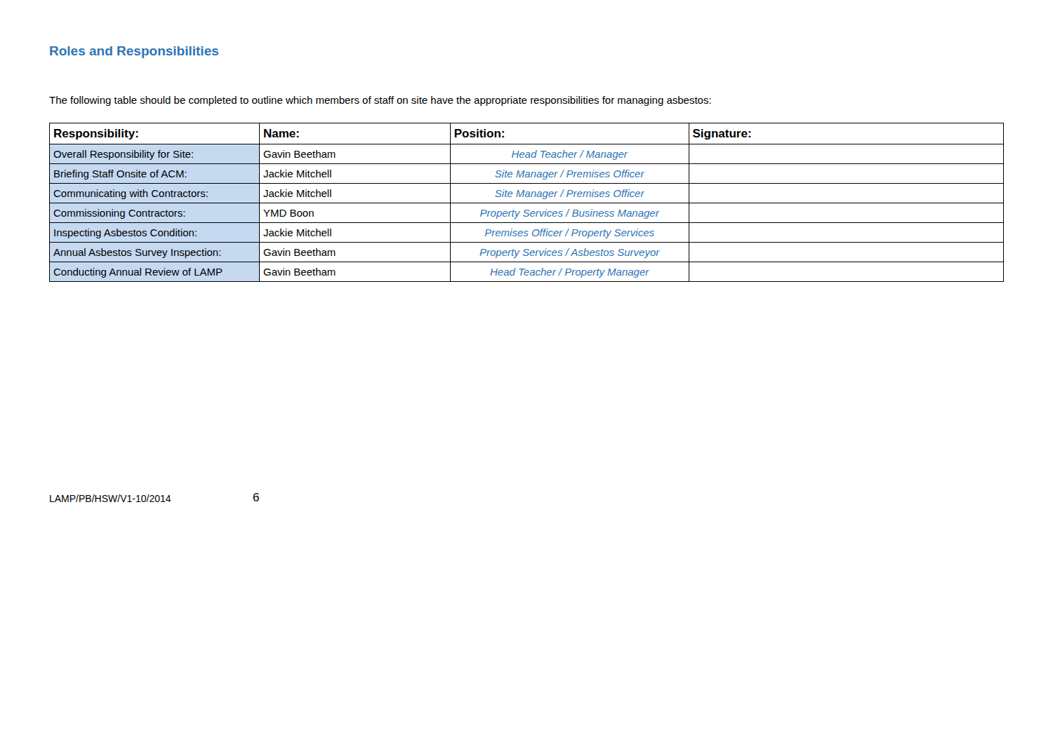Roles and Responsibilities
The following table should be completed to outline which members of staff on site have the appropriate responsibilities for managing asbestos:
| Responsibility: | Name: | Position: | Signature: |
| --- | --- | --- | --- |
| Overall Responsibility for Site: | Gavin Beetham | Head Teacher / Manager | |
| Briefing Staff Onsite of ACM: | Jackie Mitchell | Site Manager / Premises Officer | |
| Communicating with Contractors: | Jackie Mitchell | Site Manager / Premises Officer | |
| Commissioning Contractors: | YMD Boon | Property Services / Business Manager | |
| Inspecting Asbestos Condition: | Jackie Mitchell | Premises Officer / Property Services | |
| Annual Asbestos Survey Inspection: | Gavin Beetham | Property Services / Asbestos Surveyor | |
| Conducting Annual Review of LAMP | Gavin Beetham | Head Teacher / Property Manager | |
LAMP/PB/HSW/V1-10/2014 6